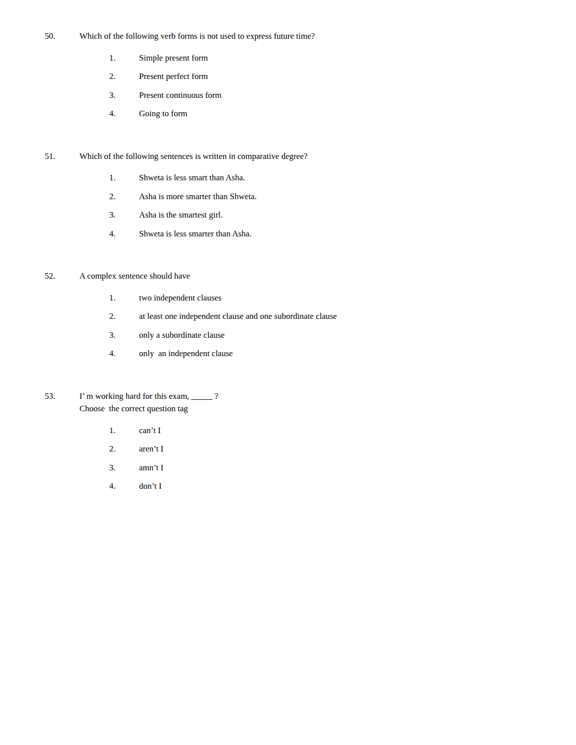50.
Which of the following verb forms is not used to express future time?
1. Simple present form
2. Present perfect form
3. Present continuous form
4. Going to form
51.
Which of the following sentences is written in comparative degree?
1. Shweta is less smart than Asha.
2. Asha is more smarter than Shweta.
3. Asha is the smartest girl.
4. Shweta is less smarter than Asha.
52.
A complex sentence should have
1. two independent clauses
2. at least one independent clause and one subordinate clause
3. only a subordinate clause
4. only an independent clause
53.
I’ m working hard for this exam, _____ ?
Choose the correct question tag
1. can’t I
2. aren’t I
3. amn’t I
4. don’t I